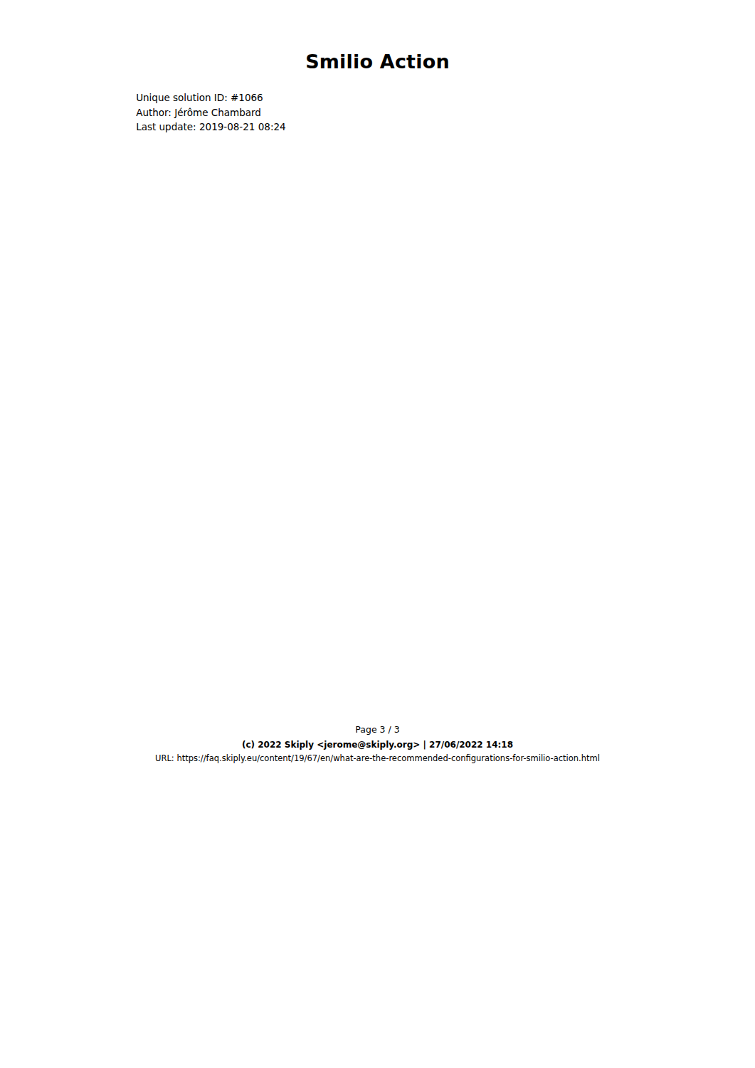Smilio Action
Unique solution ID: #1066
Author: Jérôme Chambard
Last update: 2019-08-21 08:24
Page 3 / 3
(c) 2022 Skiply <jerome@skiply.org> | 27/06/2022 14:18
URL: https://faq.skiply.eu/content/19/67/en/what-are-the-recommended-configurations-for-smilio-action.html